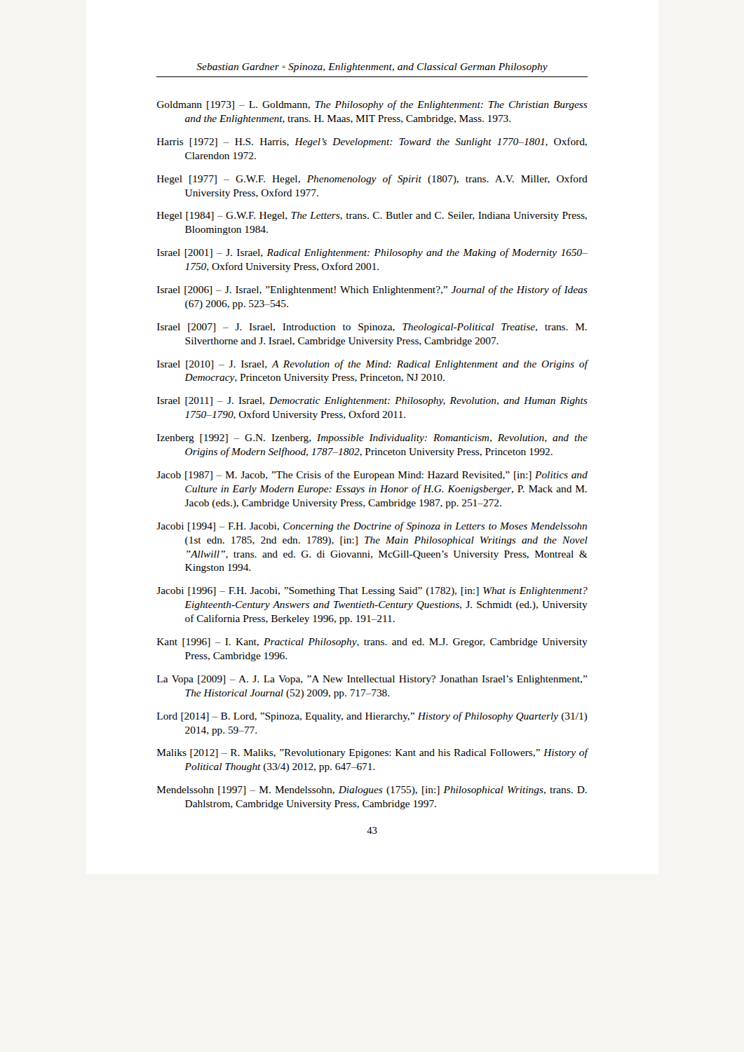Sebastian Gardner ◦ Spinoza, Enlightenment, and Classical German Philosophy
Goldmann [1973] – L. Goldmann, The Philosophy of the Enlightenment: The Christian Burgess and the Enlightenment, trans. H. Maas, MIT Press, Cambridge, Mass. 1973.
Harris [1972] – H.S. Harris, Hegel’s Development: Toward the Sunlight 1770–1801, Oxford, Clarendon 1972.
Hegel [1977] – G.W.F. Hegel, Phenomenology of Spirit (1807), trans. A.V. Miller, Oxford University Press, Oxford 1977.
Hegel [1984] – G.W.F. Hegel, The Letters, trans. C. Butler and C. Seiler, Indiana University Press, Bloomington 1984.
Israel [2001] – J. Israel, Radical Enlightenment: Philosophy and the Making of Modernity 1650–1750, Oxford University Press, Oxford 2001.
Israel [2006] – J. Israel, ”Enlightenment! Which Enlightenment?,” Journal of the History of Ideas (67) 2006, pp. 523–545.
Israel [2007] – J. Israel, Introduction to Spinoza, Theological-Political Treatise, trans. M. Silverthorne and J. Israel, Cambridge University Press, Cambridge 2007.
Israel [2010] – J. Israel, A Revolution of the Mind: Radical Enlightenment and the Origins of Democracy, Princeton University Press, Princeton, NJ 2010.
Israel [2011] – J. Israel, Democratic Enlightenment: Philosophy, Revolution, and Human Rights 1750–1790, Oxford University Press, Oxford 2011.
Izenberg [1992] – G.N. Izenberg, Impossible Individuality: Romanticism, Revolution, and the Origins of Modern Selfhood, 1787–1802, Princeton University Press, Princeton 1992.
Jacob [1987] – M. Jacob, ”The Crisis of the European Mind: Hazard Revisited,” [in:] Politics and Culture in Early Modern Europe: Essays in Honor of H.G. Koenigsberger, P. Mack and M. Jacob (eds.), Cambridge University Press, Cambridge 1987, pp. 251–272.
Jacobi [1994] – F.H. Jacobi, Concerning the Doctrine of Spinoza in Letters to Moses Mendelssohn (1st edn. 1785, 2nd edn. 1789), [in:] The Main Philosophical Writings and the Novel ”Allwill”, trans. and ed. G. di Giovanni, McGill-Queen’s University Press, Montreal & Kingston 1994.
Jacobi [1996] – F.H. Jacobi, ”Something That Lessing Said” (1782), [in:] What is Enlightenment? Eighteenth-Century Answers and Twentieth-Century Questions, J. Schmidt (ed.), University of California Press, Berkeley 1996, pp. 191–211.
Kant [1996] – I. Kant, Practical Philosophy, trans. and ed. M.J. Gregor, Cambridge University Press, Cambridge 1996.
La Vopa [2009] – A. J. La Vopa, ”A New Intellectual History? Jonathan Israel’s Enlightenment,” The Historical Journal (52) 2009, pp. 717–738.
Lord [2014] – B. Lord, ”Spinoza, Equality, and Hierarchy,” History of Philosophy Quarterly (31/1) 2014, pp. 59–77.
Maliks [2012] – R. Maliks, ”Revolutionary Epigones: Kant and his Radical Followers,” History of Political Thought (33/4) 2012, pp. 647–671.
Mendelssohn [1997] – M. Mendelssohn, Dialogues (1755), [in:] Philosophical Writings, trans. D. Dahlstrom, Cambridge University Press, Cambridge 1997.
43